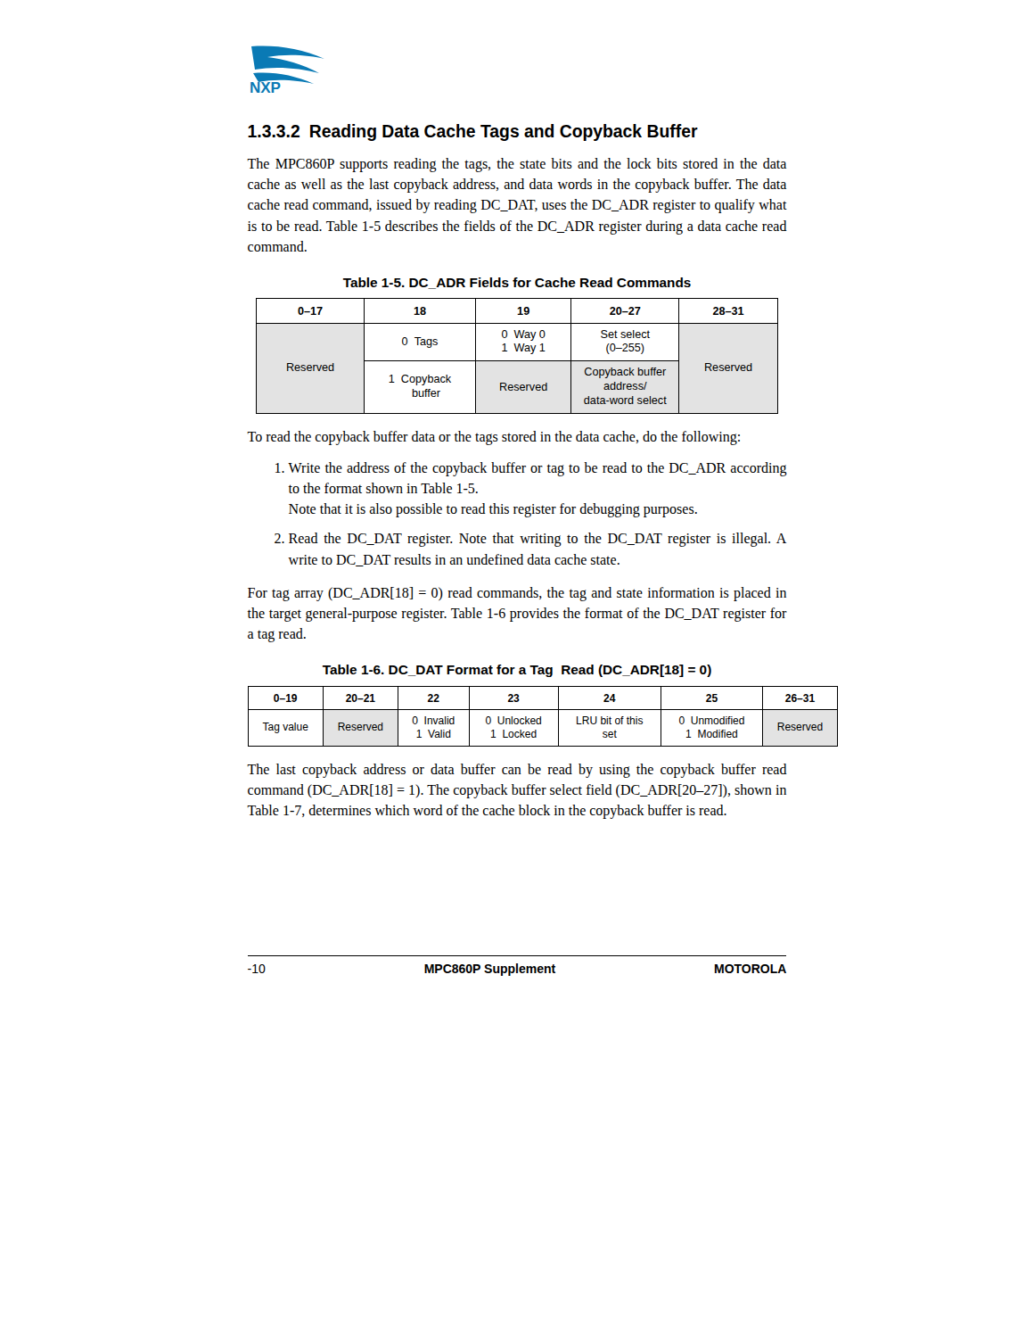NXP
1.3.3.2 Reading Data Cache Tags and Copyback Buffer
The MPC860P supports reading the tags, the state bits and the lock bits stored in the data cache as well as the last copyback address, and data words in the copyback buffer. The data cache read command, issued by reading DC_DAT, uses the DC_ADR register to qualify what is to be read. Table 1-5 describes the fields of the DC_ADR register during a data cache read command.
Table 1-5. DC_ADR Fields for Cache Read Commands
| 0–17 | 18 | 19 | 20–27 | 28–31 |
| --- | --- | --- | --- | --- |
| Reserved | 0 Tags | 0 Way 0 1 Way 1 | Set select (0–255) | Reserved |
| 1 Copyback buffer | Reserved | Copyback buffer address/ data-word select |
To read the copyback buffer data or the tags stored in the data cache, do the following:
Write the address of the copyback buffer or tag to be read to the DC_ADR according to the format shown in Table 1-5.
Note that it is also possible to read this register for debugging purposes.
Read the DC_DAT register. Note that writing to the DC_DAT register is illegal. A write to DC_DAT results in an undefined data cache state.
For tag array (DC_ADR[18] = 0) read commands, the tag and state information is placed in the target general-purpose register. Table 1-6 provides the format of the DC_DAT register for a tag read.
Table 1-6. DC_DAT Format for a Tag Read (DC_ADR[18] = 0)
| 0–19 | 20–21 | 22 | 23 | 24 | 25 | 26–31 |
| --- | --- | --- | --- | --- | --- | --- |
| Tag value | Reserved | 0 Invalid 1 Valid | 0 Unlocked 1 Locked | LRU bit of this set | 0 Unmodified 1 Modified | Reserved |
The last copyback address or data buffer can be read by using the copyback buffer read command (DC_ADR[18] = 1). The copyback buffer select field (DC_ADR[20–27]), shown in Table 1-7, determines which word of the cache block in the copyback buffer is read.
-10 MPC860P Supplement MOTOROLA